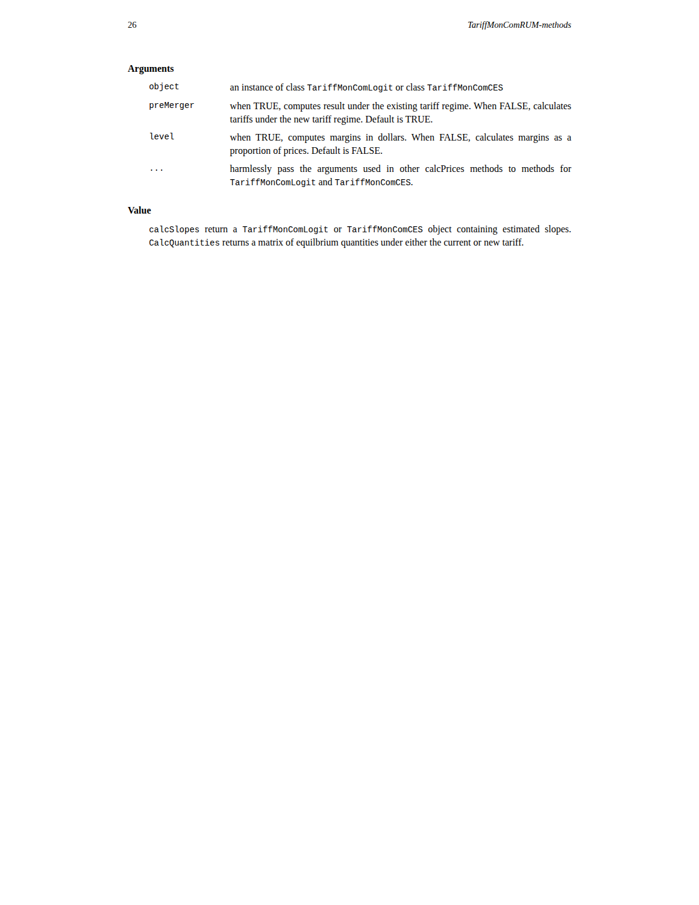26 TariffMonComRUM-methods
Arguments
object
an instance of class TariffMonComLogit or class TariffMonComCES
preMerger
when TRUE, computes result under the existing tariff regime. When FALSE, calculates tariffs under the new tariff regime. Default is TRUE.
level
when TRUE, computes margins in dollars. When FALSE, calculates margins as a proportion of prices. Default is FALSE.
...
harmlessly pass the arguments used in other calcPrices methods to methods for TariffMonComLogit and TariffMonComCES.
Value
calcSlopes return a TariffMonComLogit or TariffMonComCES object containing estimated slopes. CalcQuantities returns a matrix of equilbrium quantities under either the current or new tariff.